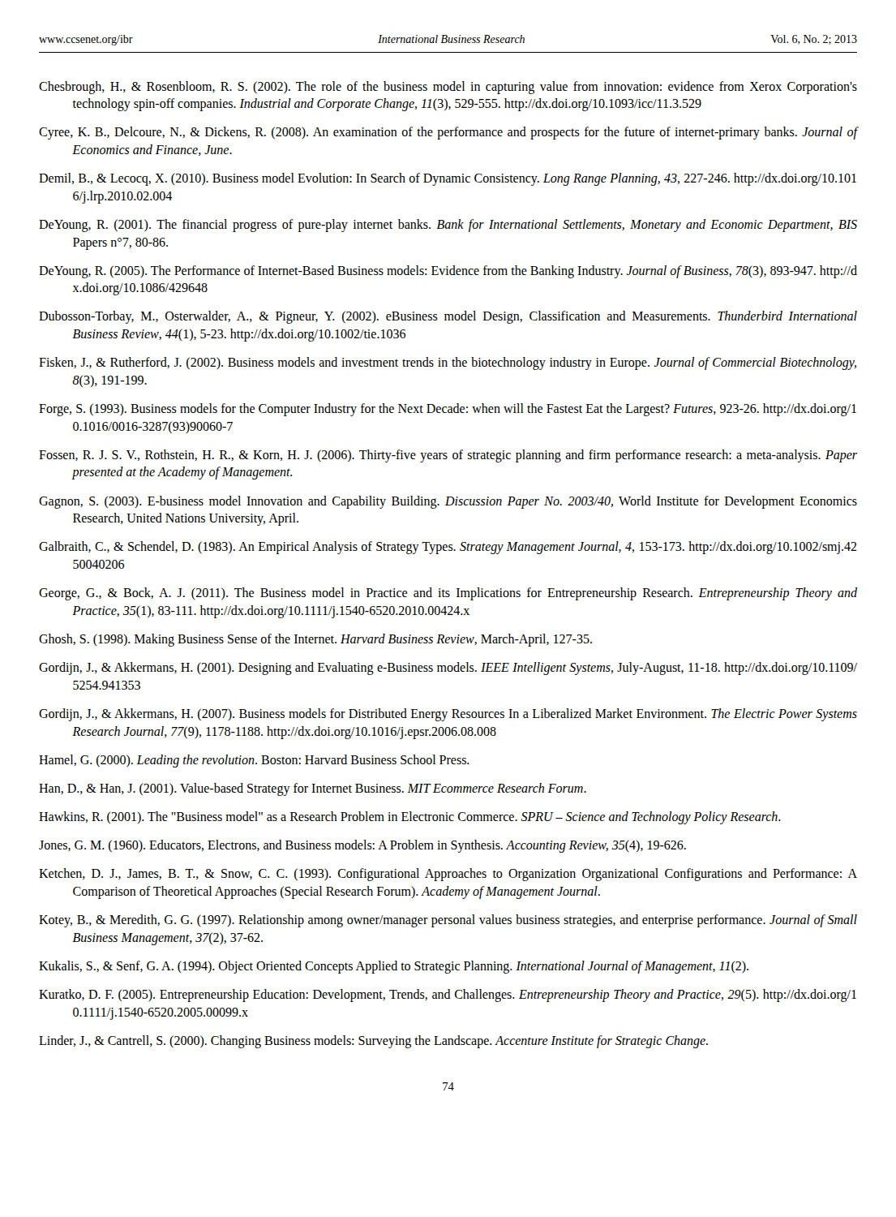www.ccsenet.org/ibr International Business Research Vol. 6, No. 2; 2013
Chesbrough, H., & Rosenbloom, R. S. (2002). The role of the business model in capturing value from innovation: evidence from Xerox Corporation's technology spin-off companies. Industrial and Corporate Change, 11(3), 529-555. http://dx.doi.org/10.1093/icc/11.3.529
Cyree, K. B., Delcoure, N., & Dickens, R. (2008). An examination of the performance and prospects for the future of internet-primary banks. Journal of Economics and Finance, June.
Demil, B., & Lecocq, X. (2010). Business model Evolution: In Search of Dynamic Consistency. Long Range Planning, 43, 227-246. http://dx.doi.org/10.1016/j.lrp.2010.02.004
DeYoung, R. (2001). The financial progress of pure-play internet banks. Bank for International Settlements, Monetary and Economic Department, BIS Papers n°7, 80-86.
DeYoung, R. (2005). The Performance of Internet-Based Business models: Evidence from the Banking Industry. Journal of Business, 78(3), 893-947. http://dx.doi.org/10.1086/429648
Dubosson-Torbay, M., Osterwalder, A., & Pigneur, Y. (2002). eBusiness model Design, Classification and Measurements. Thunderbird International Business Review, 44(1), 5-23. http://dx.doi.org/10.1002/tie.1036
Fisken, J., & Rutherford, J. (2002). Business models and investment trends in the biotechnology industry in Europe. Journal of Commercial Biotechnology, 8(3), 191-199.
Forge, S. (1993). Business models for the Computer Industry for the Next Decade: when will the Fastest Eat the Largest? Futures, 923-26. http://dx.doi.org/10.1016/0016-3287(93)90060-7
Fossen, R. J. S. V., Rothstein, H. R., & Korn, H. J. (2006). Thirty-five years of strategic planning and firm performance research: a meta-analysis. Paper presented at the Academy of Management.
Gagnon, S. (2003). E-business model Innovation and Capability Building. Discussion Paper No. 2003/40, World Institute for Development Economics Research, United Nations University, April.
Galbraith, C., & Schendel, D. (1983). An Empirical Analysis of Strategy Types. Strategy Management Journal, 4, 153-173. http://dx.doi.org/10.1002/smj.4250040206
George, G., & Bock, A. J. (2011). The Business model in Practice and its Implications for Entrepreneurship Research. Entrepreneurship Theory and Practice, 35(1), 83-111. http://dx.doi.org/10.1111/j.1540-6520.2010.00424.x
Ghosh, S. (1998). Making Business Sense of the Internet. Harvard Business Review, March-April, 127-35.
Gordijn, J., & Akkermans, H. (2001). Designing and Evaluating e-Business models. IEEE Intelligent Systems, July-August, 11-18. http://dx.doi.org/10.1109/5254.941353
Gordijn, J., & Akkermans, H. (2007). Business models for Distributed Energy Resources In a Liberalized Market Environment. The Electric Power Systems Research Journal, 77(9), 1178-1188. http://dx.doi.org/10.1016/j.epsr.2006.08.008
Hamel, G. (2000). Leading the revolution. Boston: Harvard Business School Press.
Han, D., & Han, J. (2001). Value-based Strategy for Internet Business. MIT Ecommerce Research Forum.
Hawkins, R. (2001). The "Business model" as a Research Problem in Electronic Commerce. SPRU – Science and Technology Policy Research.
Jones, G. M. (1960). Educators, Electrons, and Business models: A Problem in Synthesis. Accounting Review, 35(4), 19-626.
Ketchen, D. J., James, B. T., & Snow, C. C. (1993). Configurational Approaches to Organization Organizational Configurations and Performance: A Comparison of Theoretical Approaches (Special Research Forum). Academy of Management Journal.
Kotey, B., & Meredith, G. G. (1997). Relationship among owner/manager personal values business strategies, and enterprise performance. Journal of Small Business Management, 37(2), 37-62.
Kukalis, S., & Senf, G. A. (1994). Object Oriented Concepts Applied to Strategic Planning. International Journal of Management, 11(2).
Kuratko, D. F. (2005). Entrepreneurship Education: Development, Trends, and Challenges. Entrepreneurship Theory and Practice, 29(5). http://dx.doi.org/10.1111/j.1540-6520.2005.00099.x
Linder, J., & Cantrell, S. (2000). Changing Business models: Surveying the Landscape. Accenture Institute for Strategic Change.
74